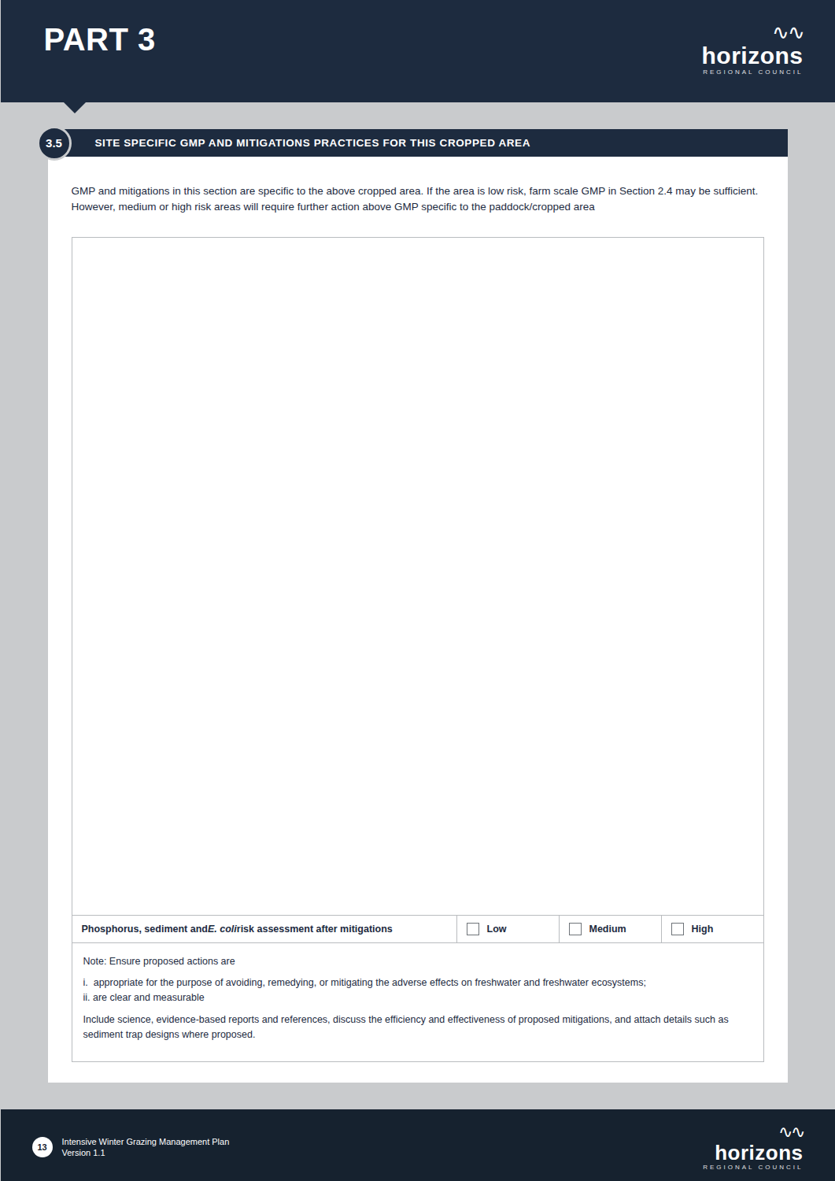PART 3
∿∿ horizons REGIONAL COUNCIL
3.5
Site specific GMP and mitigations practices for this cropped area
GMP and mitigations in this section are specific to the above cropped area. If the area is low risk, farm scale GMP in Section 2.4 may be sufficient. However, medium or high risk areas will require further action above GMP specific to the paddock/cropped area
Phosphorus, sediment and E. coli risk assessment after mitigations
Low
Medium
High
Note: Ensure proposed actions are
i. appropriate for the purpose of avoiding, remedying, or mitigating the adverse effects on freshwater and freshwater ecosystems; ii. are clear and measurable
Include science, evidence-based reports and references, discuss the efficiency and effectiveness of proposed mitigations, and attach details such as sediment trap designs where proposed.
13 Intensive Winter Grazing Management Plan
Version 1.1
∿∿ horizons REGIONAL COUNCIL